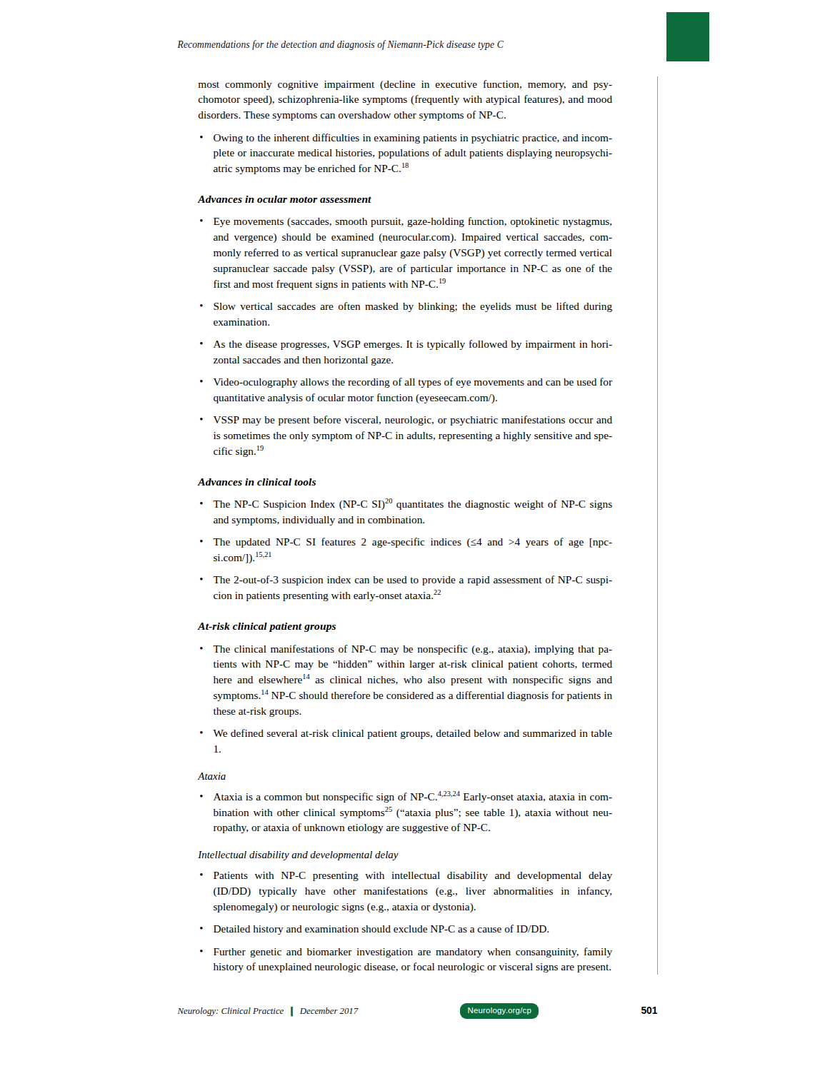Recommendations for the detection and diagnosis of Niemann-Pick disease type C
most commonly cognitive impairment (decline in executive function, memory, and psychomotor speed), schizophrenia-like symptoms (frequently with atypical features), and mood disorders. These symptoms can overshadow other symptoms of NP-C.
Owing to the inherent difficulties in examining patients in psychiatric practice, and incomplete or inaccurate medical histories, populations of adult patients displaying neuropsychiatric symptoms may be enriched for NP-C.18
Advances in ocular motor assessment
Eye movements (saccades, smooth pursuit, gaze-holding function, optokinetic nystagmus, and vergence) should be examined (neurocular.com). Impaired vertical saccades, commonly referred to as vertical supranuclear gaze palsy (VSGP) yet correctly termed vertical supranuclear saccade palsy (VSSP), are of particular importance in NP-C as one of the first and most frequent signs in patients with NP-C.19
Slow vertical saccades are often masked by blinking; the eyelids must be lifted during examination.
As the disease progresses, VSGP emerges. It is typically followed by impairment in horizontal saccades and then horizontal gaze.
Video-oculography allows the recording of all types of eye movements and can be used for quantitative analysis of ocular motor function (eyeseecam.com/).
VSSP may be present before visceral, neurologic, or psychiatric manifestations occur and is sometimes the only symptom of NP-C in adults, representing a highly sensitive and specific sign.19
Advances in clinical tools
The NP-C Suspicion Index (NP-C SI)20 quantitates the diagnostic weight of NP-C signs and symptoms, individually and in combination.
The updated NP-C SI features 2 age-specific indices (≤4 and >4 years of age [npc-si.com/]).15,21
The 2-out-of-3 suspicion index can be used to provide a rapid assessment of NP-C suspicion in patients presenting with early-onset ataxia.22
At-risk clinical patient groups
The clinical manifestations of NP-C may be nonspecific (e.g., ataxia), implying that patients with NP-C may be “hidden” within larger at-risk clinical patient cohorts, termed here and elsewhere14 as clinical niches, who also present with nonspecific signs and symptoms.14 NP-C should therefore be considered as a differential diagnosis for patients in these at-risk groups.
We defined several at-risk clinical patient groups, detailed below and summarized in table 1.
Ataxia
Ataxia is a common but nonspecific sign of NP-C.4,23,24 Early-onset ataxia, ataxia in combination with other clinical symptoms25 (“ataxia plus”; see table 1), ataxia without neuropathy, or ataxia of unknown etiology are suggestive of NP-C.
Intellectual disability and developmental delay
Patients with NP-C presenting with intellectual disability and developmental delay (ID/DD) typically have other manifestations (e.g., liver abnormalities in infancy, splenomegaly) or neurologic signs (e.g., ataxia or dystonia).
Detailed history and examination should exclude NP-C as a cause of ID/DD.
Further genetic and biomarker investigation are mandatory when consanguinity, family history of unexplained neurologic disease, or focal neurologic or visceral signs are present.
Neurology: Clinical Practice❙December 2017
Neurology.org/cp
501